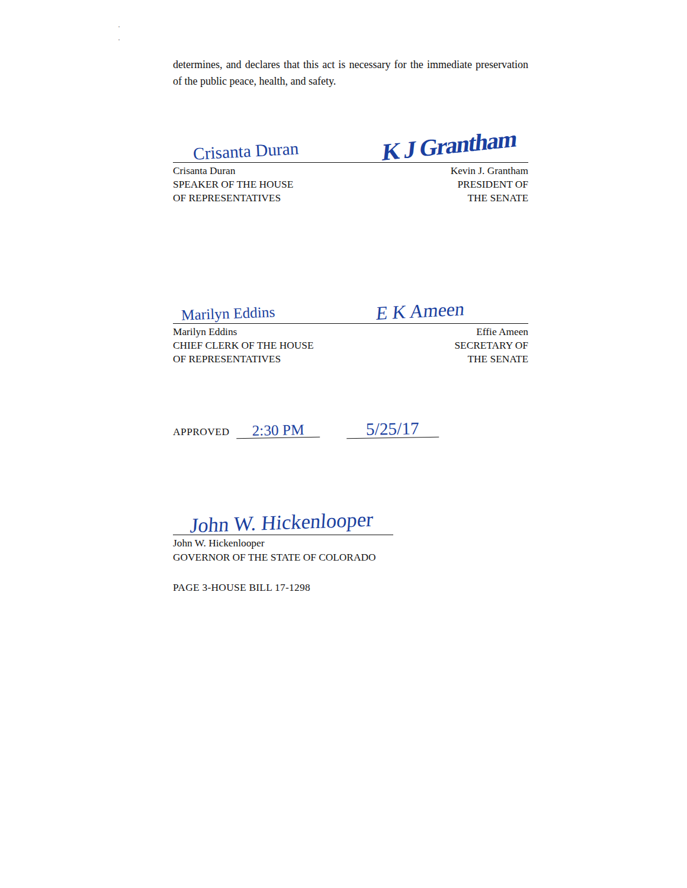·
·
determines, and declares that this act is necessary for the immediate preservation of the public peace, health, and safety.
| Crisanta Duran Crisanta Duran Speaker of the House of Representatives | K J Grantham Kevin J. Grantham President of the Senate |
| Marilyn Eddins Marilyn Eddins Chief Clerk of the House of Representatives | E K Ameen Effie Ameen Secretary of the Senate |
Approved 2:30 PM 5/25/17
John W. Hickenlooper
John W. Hickenlooper
Governor of the State of Colorado
PAGE 3-HOUSE BILL 17-1298